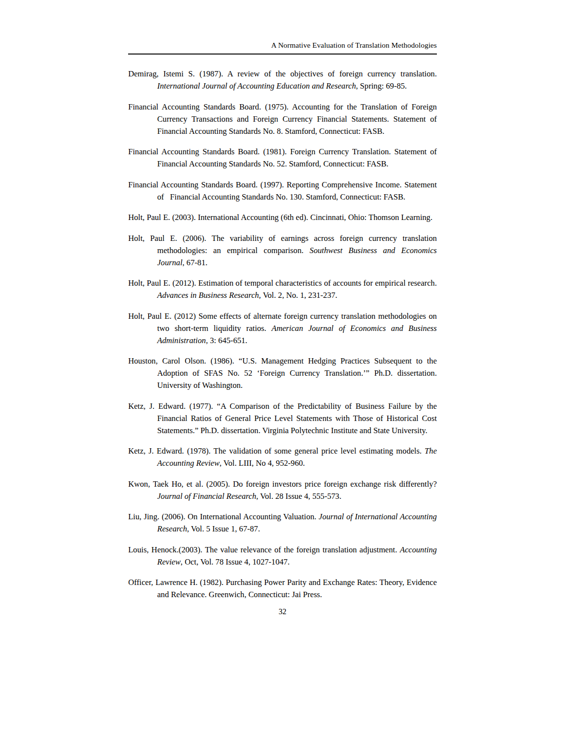A Normative Evaluation of Translation Methodologies
Demirag, Istemi S. (1987). A review of the objectives of foreign currency translation. International Journal of Accounting Education and Research, Spring: 69-85.
Financial Accounting Standards Board. (1975). Accounting for the Translation of Foreign Currency Transactions and Foreign Currency Financial Statements. Statement of Financial Accounting Standards No. 8. Stamford, Connecticut: FASB.
Financial Accounting Standards Board. (1981). Foreign Currency Translation. Statement of Financial Accounting Standards No. 52. Stamford, Connecticut: FASB.
Financial Accounting Standards Board. (1997). Reporting Comprehensive Income. Statement of Financial Accounting Standards No. 130. Stamford, Connecticut: FASB.
Holt, Paul E. (2003). International Accounting (6th ed). Cincinnati, Ohio: Thomson Learning.
Holt, Paul E. (2006). The variability of earnings across foreign currency translation methodologies: an empirical comparison. Southwest Business and Economics Journal, 67-81.
Holt, Paul E. (2012). Estimation of temporal characteristics of accounts for empirical research. Advances in Business Research, Vol. 2, No. 1, 231-237.
Holt, Paul E. (2012) Some effects of alternate foreign currency translation methodologies on two short-term liquidity ratios. American Journal of Economics and Business Administration, 3: 645-651.
Houston, Carol Olson. (1986). “U.S. Management Hedging Practices Subsequent to the Adoption of SFAS No. 52 ‘Foreign Currency Translation.’” Ph.D. dissertation. University of Washington.
Ketz, J. Edward. (1977). “A Comparison of the Predictability of Business Failure by the Financial Ratios of General Price Level Statements with Those of Historical Cost Statements.” Ph.D. dissertation. Virginia Polytechnic Institute and State University.
Ketz, J. Edward. (1978). The validation of some general price level estimating models. The Accounting Review, Vol. LIII, No 4, 952-960.
Kwon, Taek Ho, et al. (2005). Do foreign investors price foreign exchange risk differently? Journal of Financial Research, Vol. 28 Issue 4, 555-573.
Liu, Jing. (2006). On International Accounting Valuation. Journal of International Accounting Research, Vol. 5 Issue 1, 67-87.
Louis, Henock.(2003). The value relevance of the foreign translation adjustment. Accounting Review, Oct, Vol. 78 Issue 4, 1027-1047.
Officer, Lawrence H. (1982). Purchasing Power Parity and Exchange Rates: Theory, Evidence and Relevance. Greenwich, Connecticut: Jai Press.
32